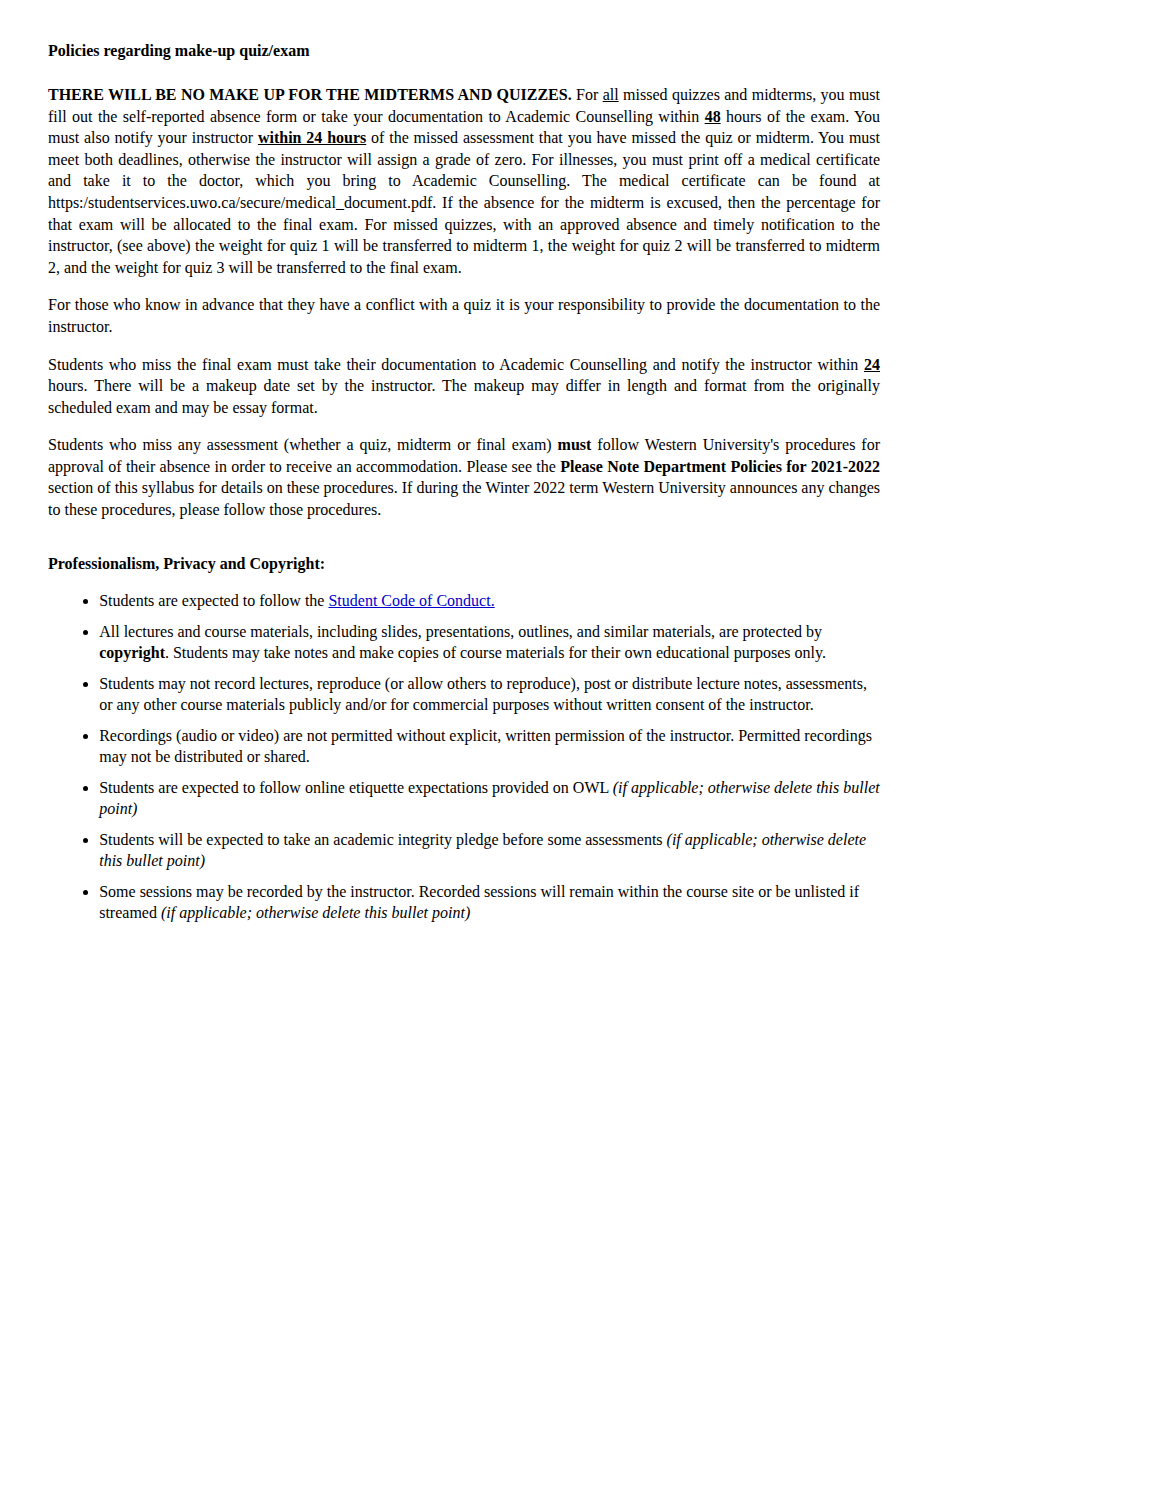Policies regarding make-up quiz/exam
THERE WILL BE NO MAKE UP FOR THE MIDTERMS AND QUIZZES. For all missed quizzes and midterms, you must fill out the self-reported absence form or take your documentation to Academic Counselling within 48 hours of the exam. You must also notify your instructor within 24 hours of the missed assessment that you have missed the quiz or midterm. You must meet both deadlines, otherwise the instructor will assign a grade of zero. For illnesses, you must print off a medical certificate and take it to the doctor, which you bring to Academic Counselling. The medical certificate can be found at https:/studentservices.uwo.ca/secure/medical_document.pdf. If the absence for the midterm is excused, then the percentage for that exam will be allocated to the final exam. For missed quizzes, with an approved absence and timely notification to the instructor, (see above) the weight for quiz 1 will be transferred to midterm 1, the weight for quiz 2 will be transferred to midterm 2, and the weight for quiz 3 will be transferred to the final exam.
For those who know in advance that they have a conflict with a quiz it is your responsibility to provide the documentation to the instructor.
Students who miss the final exam must take their documentation to Academic Counselling and notify the instructor within 24 hours. There will be a makeup date set by the instructor. The makeup may differ in length and format from the originally scheduled exam and may be essay format.
Students who miss any assessment (whether a quiz, midterm or final exam) must follow Western University's procedures for approval of their absence in order to receive an accommodation. Please see the Please Note Department Policies for 2021-2022 section of this syllabus for details on these procedures. If during the Winter 2022 term Western University announces any changes to these procedures, please follow those procedures.
Professionalism, Privacy and Copyright:
Students are expected to follow the Student Code of Conduct.
All lectures and course materials, including slides, presentations, outlines, and similar materials, are protected by copyright. Students may take notes and make copies of course materials for their own educational purposes only.
Students may not record lectures, reproduce (or allow others to reproduce), post or distribute lecture notes, assessments, or any other course materials publicly and/or for commercial purposes without written consent of the instructor.
Recordings (audio or video) are not permitted without explicit, written permission of the instructor. Permitted recordings may not be distributed or shared.
Students are expected to follow online etiquette expectations provided on OWL (if applicable; otherwise delete this bullet point)
Students will be expected to take an academic integrity pledge before some assessments (if applicable; otherwise delete this bullet point)
Some sessions may be recorded by the instructor. Recorded sessions will remain within the course site or be unlisted if streamed (if applicable; otherwise delete this bullet point)